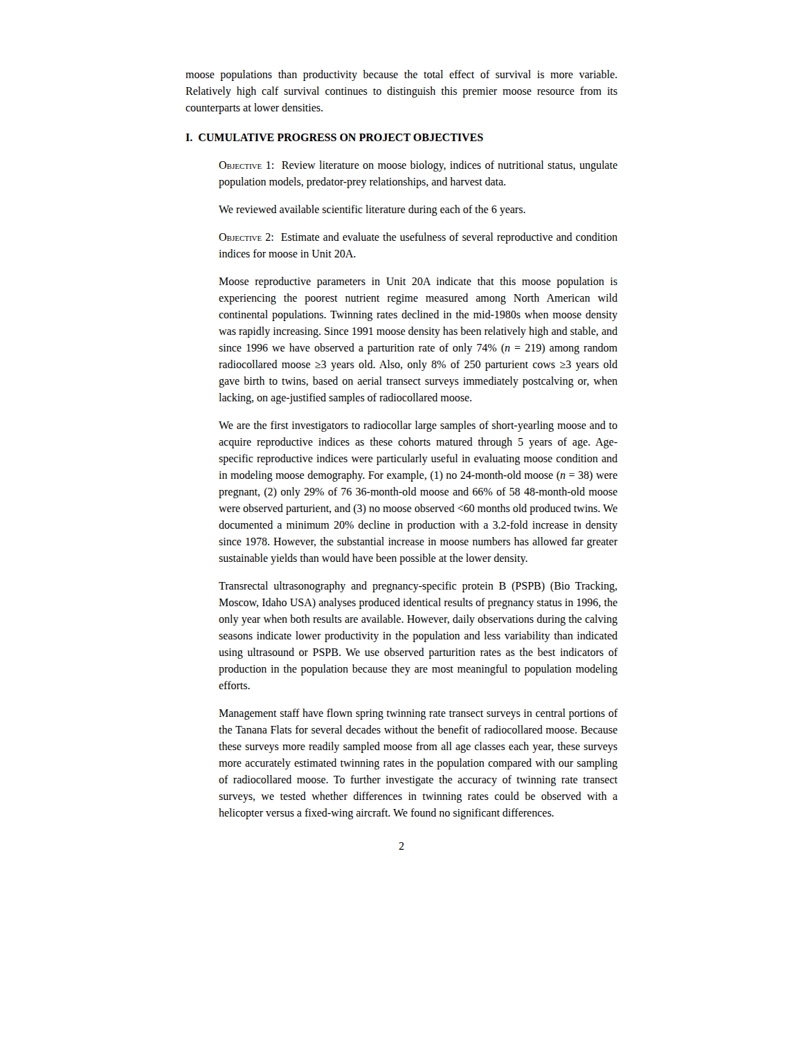moose populations than productivity because the total effect of survival is more variable. Relatively high calf survival continues to distinguish this premier moose resource from its counterparts at lower densities.
I. CUMULATIVE PROGRESS ON PROJECT OBJECTIVES
Objective 1: Review literature on moose biology, indices of nutritional status, ungulate population models, predator-prey relationships, and harvest data.
We reviewed available scientific literature during each of the 6 years.
Objective 2: Estimate and evaluate the usefulness of several reproductive and condition indices for moose in Unit 20A.
Moose reproductive parameters in Unit 20A indicate that this moose population is experiencing the poorest nutrient regime measured among North American wild continental populations. Twinning rates declined in the mid-1980s when moose density was rapidly increasing. Since 1991 moose density has been relatively high and stable, and since 1996 we have observed a parturition rate of only 74% (n = 219) among random radiocollared moose ≥3 years old. Also, only 8% of 250 parturient cows ≥3 years old gave birth to twins, based on aerial transect surveys immediately postcalving or, when lacking, on age-justified samples of radiocollared moose.
We are the first investigators to radiocollar large samples of short-yearling moose and to acquire reproductive indices as these cohorts matured through 5 years of age. Age-specific reproductive indices were particularly useful in evaluating moose condition and in modeling moose demography. For example, (1) no 24-month-old moose (n = 38) were pregnant, (2) only 29% of 76 36-month-old moose and 66% of 58 48-month-old moose were observed parturient, and (3) no moose observed <60 months old produced twins. We documented a minimum 20% decline in production with a 3.2-fold increase in density since 1978. However, the substantial increase in moose numbers has allowed far greater sustainable yields than would have been possible at the lower density.
Transrectal ultrasonography and pregnancy-specific protein B (PSPB) (Bio Tracking, Moscow, Idaho USA) analyses produced identical results of pregnancy status in 1996, the only year when both results are available. However, daily observations during the calving seasons indicate lower productivity in the population and less variability than indicated using ultrasound or PSPB. We use observed parturition rates as the best indicators of production in the population because they are most meaningful to population modeling efforts.
Management staff have flown spring twinning rate transect surveys in central portions of the Tanana Flats for several decades without the benefit of radiocollared moose. Because these surveys more readily sampled moose from all age classes each year, these surveys more accurately estimated twinning rates in the population compared with our sampling of radiocollared moose. To further investigate the accuracy of twinning rate transect surveys, we tested whether differences in twinning rates could be observed with a helicopter versus a fixed-wing aircraft. We found no significant differences.
2